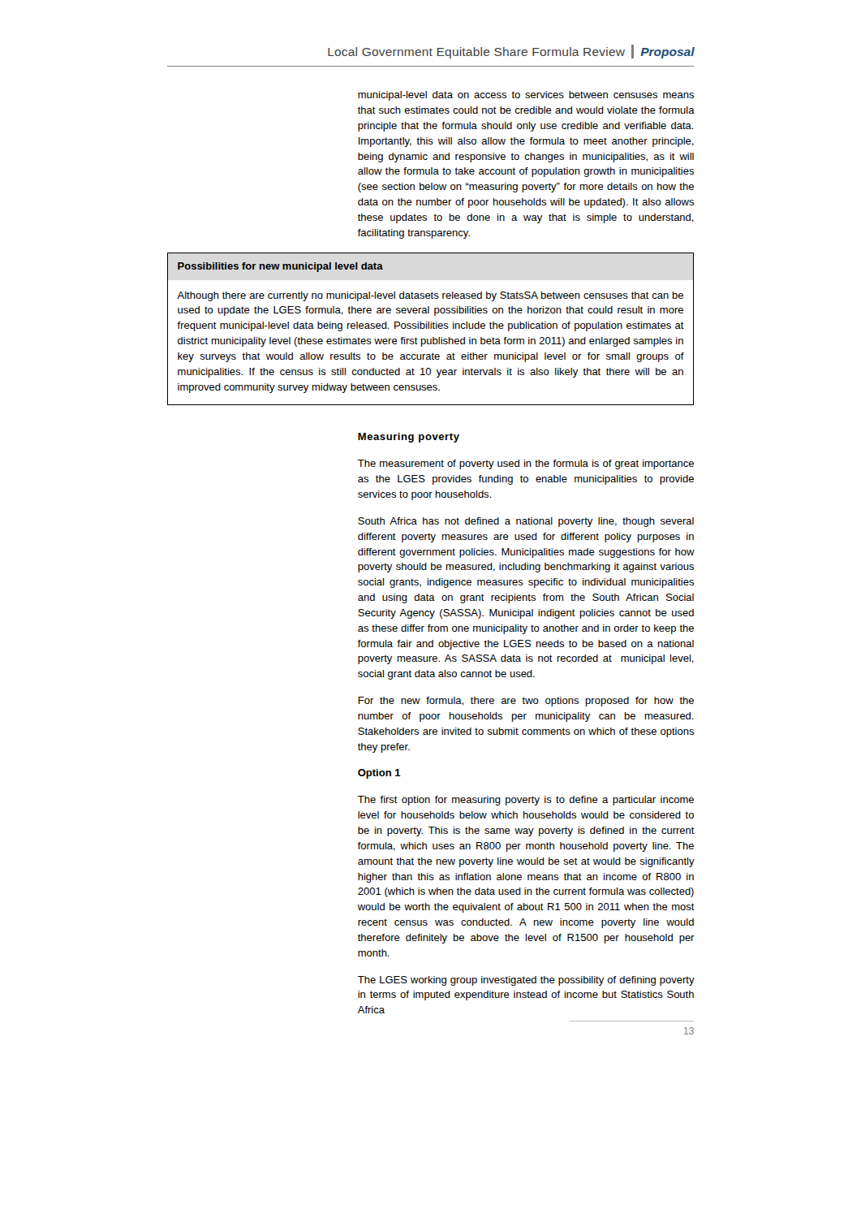Local Government Equitable Share Formula Review Proposal
municipal-level data on access to services between censuses means that such estimates could not be credible and would violate the formula principle that the formula should only use credible and verifiable data. Importantly, this will also allow the formula to meet another principle, being dynamic and responsive to changes in municipalities, as it will allow the formula to take account of population growth in municipalities (see section below on “measuring poverty” for more details on how the data on the number of poor households will be updated). It also allows these updates to be done in a way that is simple to understand, facilitating transparency.
Possibilities for new municipal level data
Although there are currently no municipal-level datasets released by StatsSA between censuses that can be used to update the LGES formula, there are several possibilities on the horizon that could result in more frequent municipal-level data being released. Possibilities include the publication of population estimates at district municipality level (these estimates were first published in beta form in 2011) and enlarged samples in key surveys that would allow results to be accurate at either municipal level or for small groups of municipalities. If the census is still conducted at 10 year intervals it is also likely that there will be an improved community survey midway between censuses.
Measuring poverty
The measurement of poverty used in the formula is of great importance as the LGES provides funding to enable municipalities to provide services to poor households.
South Africa has not defined a national poverty line, though several different poverty measures are used for different policy purposes in different government policies. Municipalities made suggestions for how poverty should be measured, including benchmarking it against various social grants, indigence measures specific to individual municipalities and using data on grant recipients from the South African Social Security Agency (SASSA). Municipal indigent policies cannot be used as these differ from one municipality to another and in order to keep the formula fair and objective the LGES needs to be based on a national poverty measure. As SASSA data is not recorded at municipal level, social grant data also cannot be used.
For the new formula, there are two options proposed for how the number of poor households per municipality can be measured. Stakeholders are invited to submit comments on which of these options they prefer.
Option 1
The first option for measuring poverty is to define a particular income level for households below which households would be considered to be in poverty. This is the same way poverty is defined in the current formula, which uses an R800 per month household poverty line. The amount that the new poverty line would be set at would be significantly higher than this as inflation alone means that an income of R800 in 2001 (which is when the data used in the current formula was collected) would be worth the equivalent of about R1 500 in 2011 when the most recent census was conducted. A new income poverty line would therefore definitely be above the level of R1500 per household per month.
The LGES working group investigated the possibility of defining poverty in terms of imputed expenditure instead of income but Statistics South Africa
13